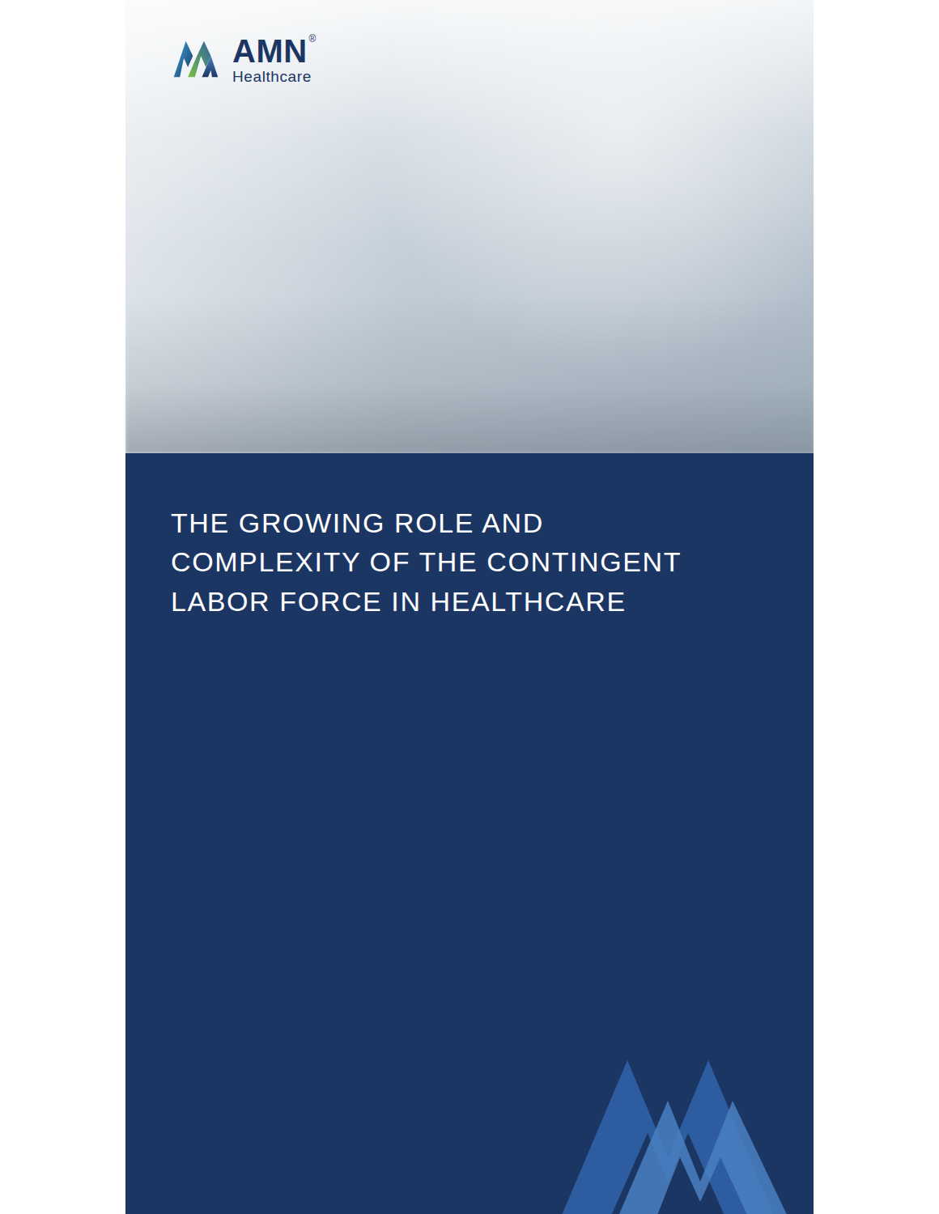AMN® Healthcare
The Growing Role and Complexity of the Contingent Labor Force in Healthcare